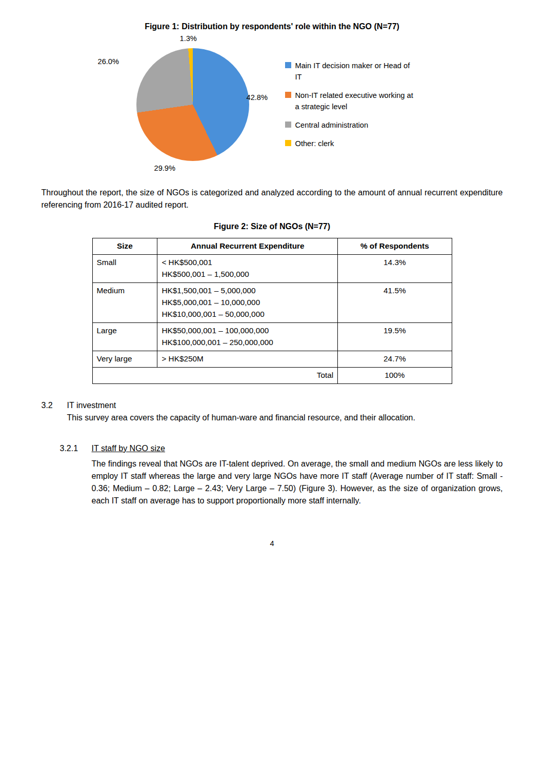Figure 1: Distribution by respondents' role within the NGO (N=77)
42.8% 29.9% 26.0% 1.3%
Main IT decision maker or Head of IT
Non-IT related executive working at a strategic level
Central administration
Other: clerk
Throughout the report, the size of NGOs is categorized and analyzed according to the amount of annual recurrent expenditure referencing from 2016-17 audited report.
Figure 2: Size of NGOs (N=77)
| Size | Annual Recurrent Expenditure | % of Respondents |
| --- | --- | --- |
| Small | < HK$500,001 HK$500,001 – 1,500,000 | 14.3% |
| Medium | HK$1,500,001 – 5,000,000 HK$5,000,001 – 10,000,000 HK$10,000,001 – 50,000,000 | 41.5% |
| Large | HK$50,000,001 – 100,000,000 HK$100,000,001 – 250,000,000 | 19.5% |
| Very large | > HK$250M | 24.7% |
| Total | 100% |
3.2
IT investment
This survey area covers the capacity of human-ware and financial resource, and their allocation.
3.2.1
IT staff by NGO size
The findings reveal that NGOs are IT-talent deprived. On average, the small and medium NGOs are less likely to employ IT staff whereas the large and very large NGOs have more IT staff (Average number of IT staff: Small - 0.36; Medium – 0.82; Large – 2.43; Very Large – 7.50) (Figure 3). However, as the size of organization grows, each IT staff on average has to support proportionally more staff internally.
4